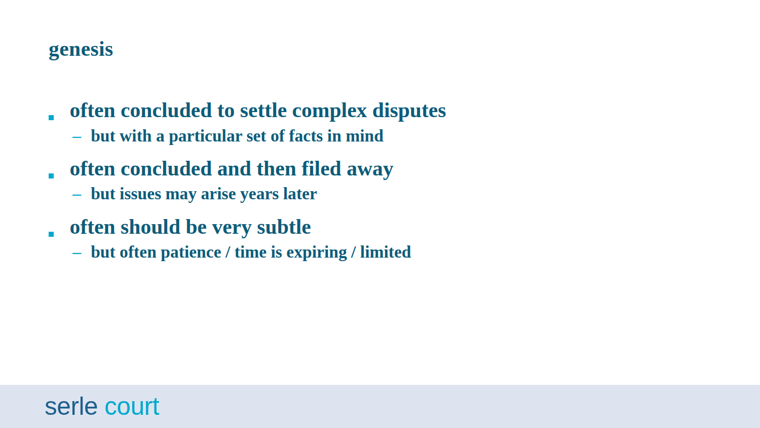genesis
often concluded to settle complex disputes
but with a particular set of facts in mind
often concluded and then filed away
but issues may arise years later
often should be very subtle
but often patience / time is expiring / limited
serle court